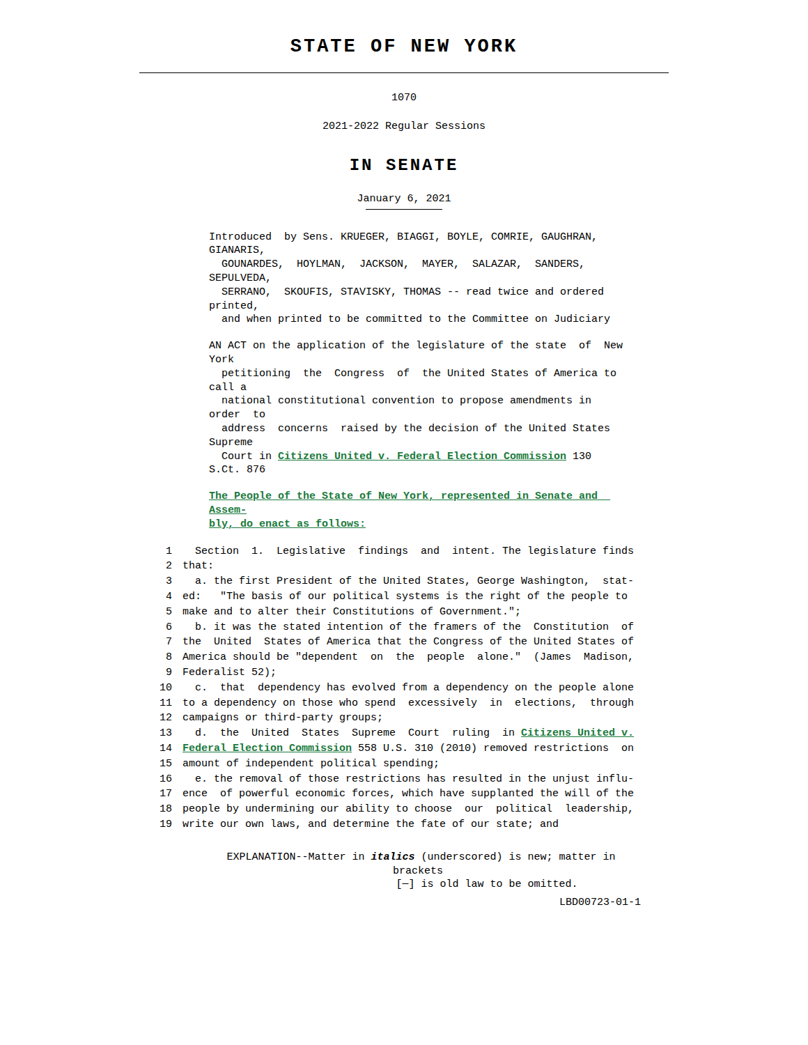STATE OF NEW YORK
1070
2021-2022 Regular Sessions
IN SENATE
January 6, 2021
Introduced by Sens. KRUEGER, BIAGGI, BOYLE, COMRIE, GAUGHRAN, GIANARIS, GOUNARDES, HOYLMAN, JACKSON, MAYER, SALAZAR, SANDERS, SEPULVEDA, SERRANO, SKOUFIS, STAVISKY, THOMAS -- read twice and ordered printed, and when printed to be committed to the Committee on Judiciary
AN ACT on the application of the legislature of the state of New York petitioning the Congress of the United States of America to call a national constitutional convention to propose amendments in order to address concerns raised by the decision of the United States Supreme Court in Citizens United v. Federal Election Commission 130 S.Ct. 876
The People of the State of New York, represented in Senate and Assem- bly, do enact as follows:
| 1 | Section 1. Legislative findings and intent. The legislature finds |
| 2 | that: |
| 3 | a. the first President of the United States, George Washington, stat- |
| 4 | ed: "The basis of our political systems is the right of the people to |
| 5 | make and to alter their Constitutions of Government."; |
| 6 | b. it was the stated intention of the framers of the Constitution of |
| 7 | the United States of America that the Congress of the United States of |
| 8 | America should be "dependent on the people alone." (James Madison, |
| 9 | Federalist 52); |
| 10 | c. that dependency has evolved from a dependency on the people alone |
| 11 | to a dependency on those who spend excessively in elections, through |
| 12 | campaigns or third-party groups; |
| 13 | d. the United States Supreme Court ruling in Citizens United v. |
| 14 | Federal Election Commission 558 U.S. 310 (2010) removed restrictions on |
| 15 | amount of independent political spending; |
| 16 | e. the removal of those restrictions has resulted in the unjust influ- |
| 17 | ence of powerful economic forces, which have supplanted the will of the |
| 18 | people by undermining our ability to choose our political leadership, |
| 19 | write our own laws, and determine the fate of our state; and |
EXPLANATION--Matter in italics (underscored) is new; matter in brackets [ ] is old law to be omitted.
LBD00723-01-1